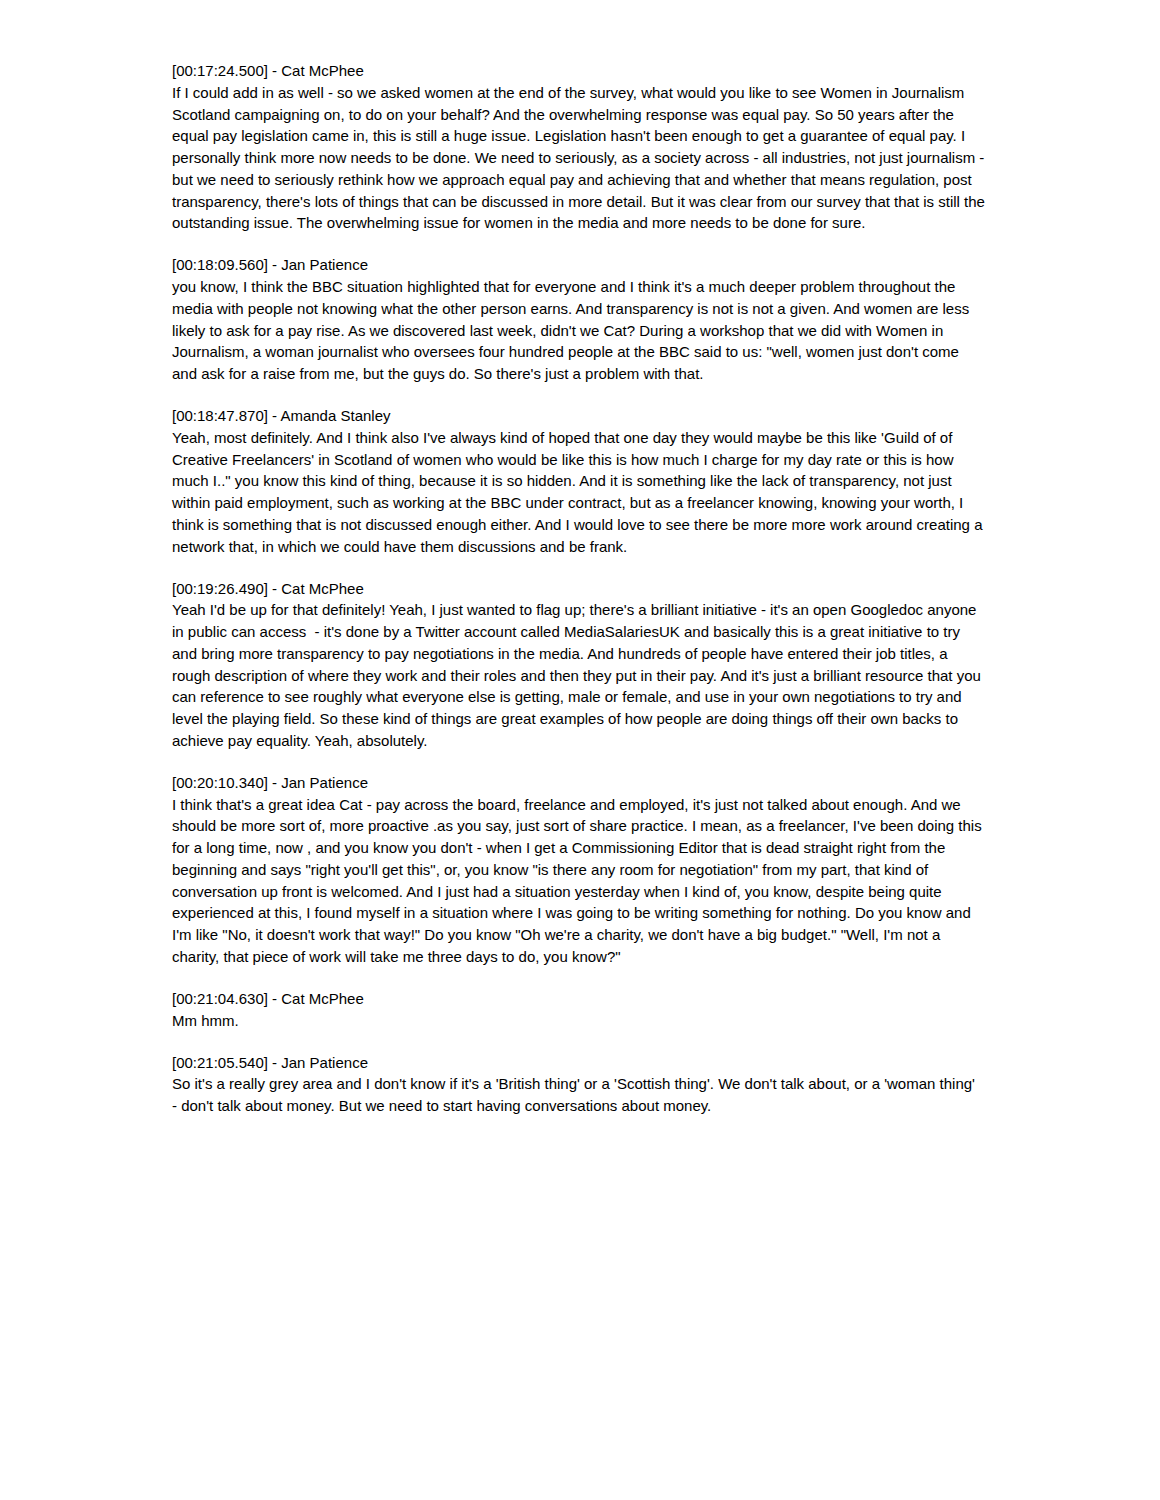[00:17:24.500] - Cat McPhee
If I could add in as well - so we asked women at the end of the survey, what would you like to see Women in Journalism Scotland campaigning on, to do on your behalf? And the overwhelming response was equal pay. So 50 years after the equal pay legislation came in, this is still a huge issue. Legislation hasn't been enough to get a guarantee of equal pay. I personally think more now needs to be done. We need to seriously, as a society across - all industries, not just journalism - but we need to seriously rethink how we approach equal pay and achieving that and whether that means regulation, post transparency, there's lots of things that can be discussed in more detail. But it was clear from our survey that that is still the outstanding issue. The overwhelming issue for women in the media and more needs to be done for sure.
[00:18:09.560] - Jan Patience
you know, I think the BBC situation highlighted that for everyone and I think it's a much deeper problem throughout the media with people not knowing what the other person earns. And transparency is not is not a given. And women are less likely to ask for a pay rise. As we discovered last week, didn't we Cat? During a workshop that we did with Women in Journalism, a woman journalist who oversees four hundred people at the BBC said to us: "well, women just don't come and ask for a raise from me, but the guys do. So there's just a problem with that.
[00:18:47.870] - Amanda Stanley
Yeah, most definitely. And I think also I've always kind of hoped that one day they would maybe be this like 'Guild of of Creative Freelancers' in Scotland of women who would be like this is how much I charge for my day rate or this is how much I.." you know this kind of thing, because it is so hidden. And it is something like the lack of transparency, not just within paid employment, such as working at the BBC under contract, but as a freelancer knowing, knowing your worth, I think is something that is not discussed enough either. And I would love to see there be more more work around creating a network that, in which we could have them discussions and be frank.
[00:19:26.490] - Cat McPhee
Yeah I'd be up for that definitely! Yeah, I just wanted to flag up; there's a brilliant initiative - it's an open Googledoc anyone in public can access - it's done by a Twitter account called MediaSalariesUK and basically this is a great initiative to try and bring more transparency to pay negotiations in the media. And hundreds of people have entered their job titles, a rough description of where they work and their roles and then they put in their pay. And it's just a brilliant resource that you can reference to see roughly what everyone else is getting, male or female, and use in your own negotiations to try and level the playing field. So these kind of things are great examples of how people are doing things off their own backs to achieve pay equality. Yeah, absolutely.
[00:20:10.340] - Jan Patience
I think that's a great idea Cat - pay across the board, freelance and employed, it's just not talked about enough. And we should be more sort of, more proactive .as you say, just sort of share practice. I mean, as a freelancer, I've been doing this for a long time, now , and you know you don't - when I get a Commissioning Editor that is dead straight right from the beginning and says "right you'll get this", or, you know "is there any room for negotiation" from my part, that kind of conversation up front is welcomed. And I just had a situation yesterday when I kind of, you know, despite being quite experienced at this, I found myself in a situation where I was going to be writing something for nothing. Do you know and I'm like "No, it doesn't work that way!" Do you know "Oh we're a charity, we don't have a big budget." "Well, I'm not a charity, that piece of work will take me three days to do, you know?"
[00:21:04.630] - Cat McPhee
Mm hmm.
[00:21:05.540] - Jan Patience
So it's a really grey area and I don't know if it's a 'British thing' or a 'Scottish thing'. We don't talk about, or a 'woman thing' - don't talk about money. But we need to start having conversations about money.